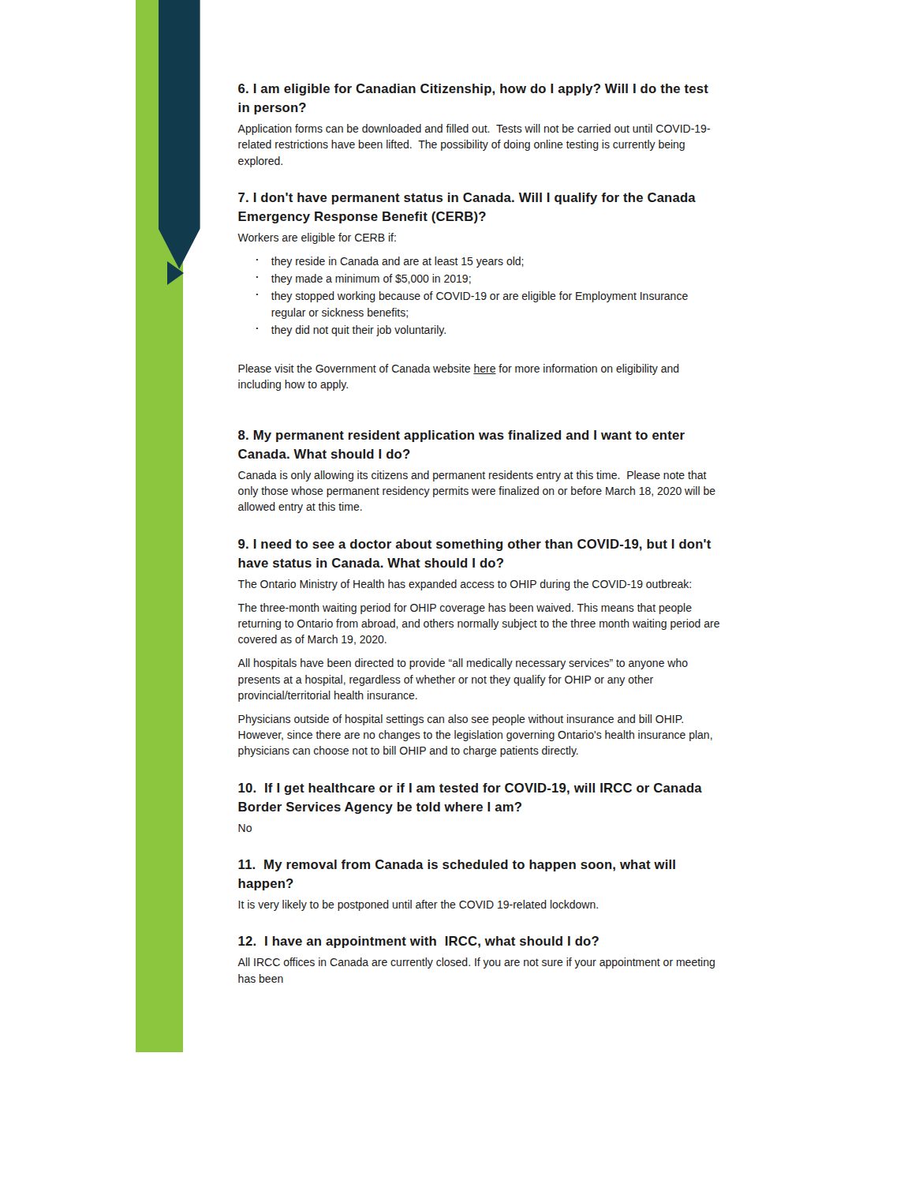6. I am eligible for Canadian Citizenship, how do I apply? Will I do the test in person?
Application forms can be downloaded and filled out. Tests will not be carried out until COVID-19-related restrictions have been lifted. The possibility of doing online testing is currently being explored.
7. I don't have permanent status in Canada. Will I qualify for the Canada Emergency Response Benefit (CERB)?
Workers are eligible for CERB if:
they reside in Canada and are at least 15 years old;
they made a minimum of $5,000 in 2019;
they stopped working because of COVID-19 or are eligible for Employment Insurance regular or sickness benefits;
they did not quit their job voluntarily.
Please visit the Government of Canada website here for more information on eligibility and including how to apply.
8. My permanent resident application was finalized and I want to enter Canada. What should I do?
Canada is only allowing its citizens and permanent residents entry at this time. Please note that only those whose permanent residency permits were finalized on or before March 18, 2020 will be allowed entry at this time.
9. I need to see a doctor about something other than COVID-19, but I don't have status in Canada. What should I do?
The Ontario Ministry of Health has expanded access to OHIP during the COVID-19 outbreak:
The three-month waiting period for OHIP coverage has been waived. This means that people returning to Ontario from abroad, and others normally subject to the three month waiting period are covered as of March 19, 2020.
All hospitals have been directed to provide “all medically necessary services” to anyone who presents at a hospital, regardless of whether or not they qualify for OHIP or any other provincial/territorial health insurance.
Physicians outside of hospital settings can also see people without insurance and bill OHIP. However, since there are no changes to the legislation governing Ontario's health insurance plan, physicians can choose not to bill OHIP and to charge patients directly.
10. If I get healthcare or if I am tested for COVID-19, will IRCC or Canada Border Services Agency be told where I am?
No
11. My removal from Canada is scheduled to happen soon, what will happen?
It is very likely to be postponed until after the COVID 19-related lockdown.
12. I have an appointment with IRCC, what should I do?
All IRCC offices in Canada are currently closed. If you are not sure if your appointment or meeting has been